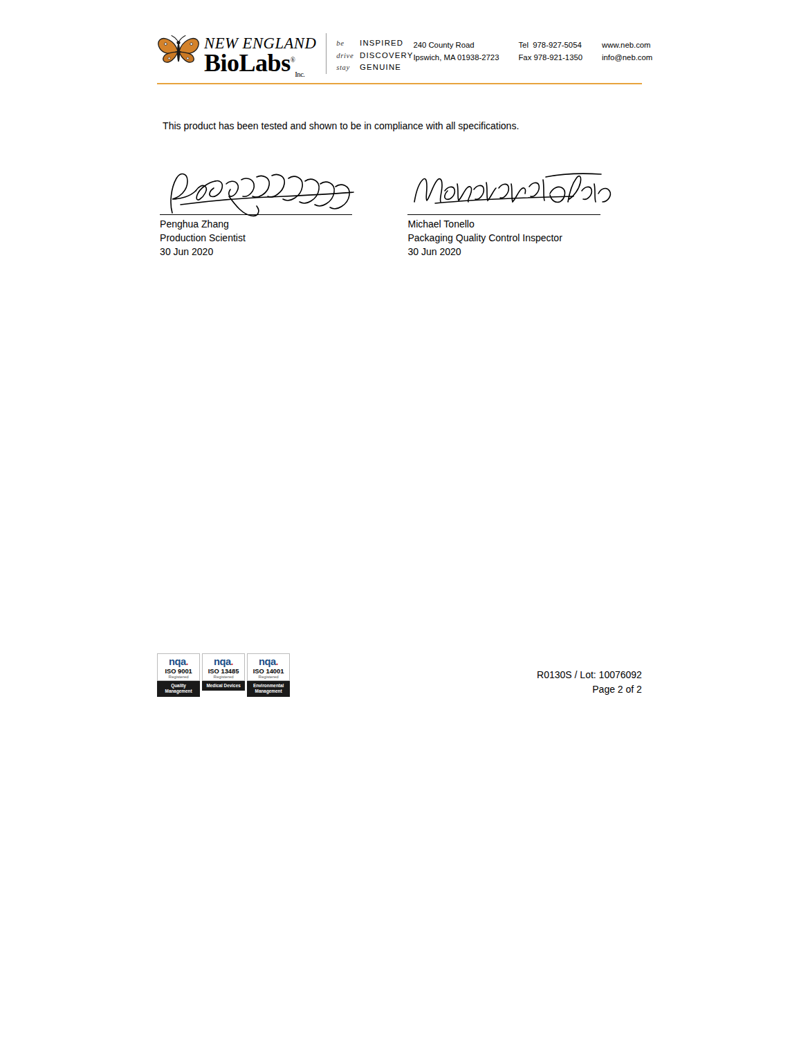NEW ENGLAND BioLabs®Inc.
be INSPIRED
drive DISCOVERY
stay GENUINE
240 County Road
Ipswich, MA 01938-2723
Tel 978-927-5054
Fax 978-921-1350
www.neb.com
info@neb.com
This product has been tested and shown to be in compliance with all specifications.
Penghua Zhang
Production Scientist
30 Jun 2020
Michael Tonello
Packaging Quality Control Inspector
30 Jun 2020
nqa.
ISO 9001
Registered
Quality
Management
nqa.
ISO 13485
Registered
Medical Devices
nqa.
ISO 14001
Registered
Environmental
Management
R0130S / Lot: 10076092
Page 2 of 2